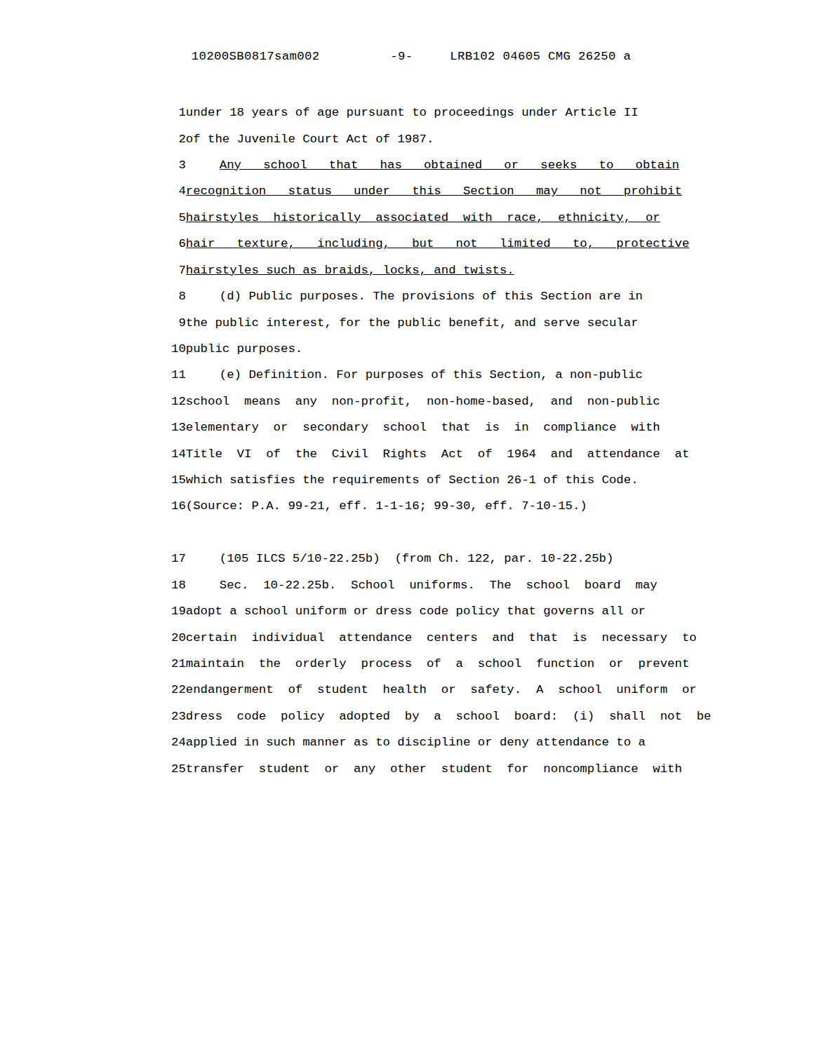10200SB0817sam002 -9- LRB102 04605 CMG 26250 a
| 1 | under 18 years of age pursuant to proceedings under Article II |
| 2 | of the Juvenile Court Act of 1987. |
| 3 | Any school that has obtained or seeks to obtain |
| 4 | recognition status under this Section may not prohibit |
| 5 | hairstyles historically associated with race, ethnicity, or |
| 6 | hair texture, including, but not limited to, protective |
| 7 | hairstyles such as braids, locks, and twists. |
| 8 | (d) Public purposes. The provisions of this Section are in |
| 9 | the public interest, for the public benefit, and serve secular |
| 10 | public purposes. |
| 11 | (e) Definition. For purposes of this Section, a non-public |
| 12 | school means any non-profit, non-home-based, and non-public |
| 13 | elementary or secondary school that is in compliance with |
| 14 | Title VI of the Civil Rights Act of 1964 and attendance at |
| 15 | which satisfies the requirements of Section 26-1 of this Code. |
| 16 | (Source: P.A. 99-21, eff. 1-1-16; 99-30, eff. 7-10-15.) |
| 17 | (105 ILCS 5/10-22.25b) (from Ch. 122, par. 10-22.25b) |
| 18 | Sec. 10-22.25b. School uniforms. The school board may |
| 19 | adopt a school uniform or dress code policy that governs all or |
| 20 | certain individual attendance centers and that is necessary to |
| 21 | maintain the orderly process of a school function or prevent |
| 22 | endangerment of student health or safety. A school uniform or |
| 23 | dress code policy adopted by a school board: (i) shall not be |
| 24 | applied in such manner as to discipline or deny attendance to a |
| 25 | transfer student or any other student for noncompliance with |